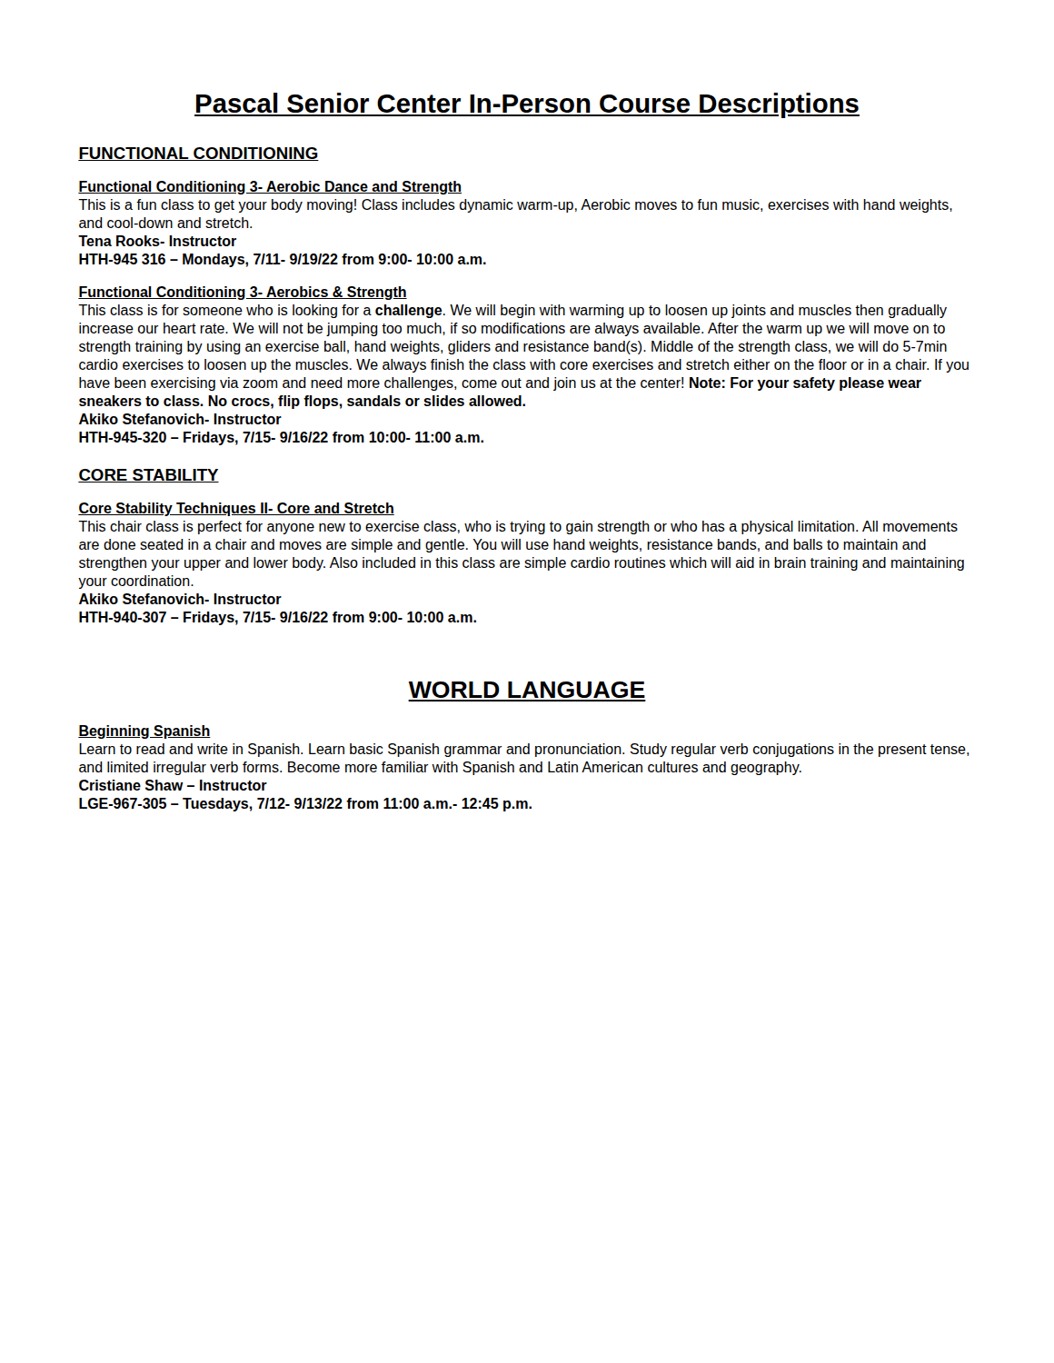Pascal Senior Center In-Person Course Descriptions
FUNCTIONAL CONDITIONING
Functional Conditioning 3- Aerobic Dance and Strength
This is a fun class to get your body moving! Class includes dynamic warm-up, Aerobic moves to fun music, exercises with hand weights, and cool-down and stretch.
Tena Rooks- Instructor
HTH-945 316 – Mondays, 7/11- 9/19/22 from 9:00- 10:00 a.m.
Functional Conditioning 3- Aerobics & Strength
This class is for someone who is looking for a challenge. We will begin with warming up to loosen up joints and muscles then gradually increase our heart rate. We will not be jumping too much, if so modifications are always available. After the warm up we will move on to strength training by using an exercise ball, hand weights, gliders and resistance band(s). Middle of the strength class, we will do 5-7min cardio exercises to loosen up the muscles. We always finish the class with core exercises and stretch either on the floor or in a chair. If you have been exercising via zoom and need more challenges, come out and join us at the center! Note: For your safety please wear sneakers to class. No crocs, flip flops, sandals or slides allowed.
Akiko Stefanovich- Instructor
HTH-945-320 – Fridays, 7/15- 9/16/22 from 10:00- 11:00 a.m.
CORE STABILITY
Core Stability Techniques II- Core and Stretch
This chair class is perfect for anyone new to exercise class, who is trying to gain strength or who has a physical limitation. All movements are done seated in a chair and moves are simple and gentle. You will use hand weights, resistance bands, and balls to maintain and strengthen your upper and lower body. Also included in this class are simple cardio routines which will aid in brain training and maintaining your coordination.
Akiko Stefanovich- Instructor
HTH-940-307 – Fridays, 7/15- 9/16/22 from 9:00- 10:00 a.m.
WORLD LANGUAGE
Beginning Spanish
Learn to read and write in Spanish. Learn basic Spanish grammar and pronunciation. Study regular verb conjugations in the present tense, and limited irregular verb forms. Become more familiar with Spanish and Latin American cultures and geography.
Cristiane Shaw – Instructor
LGE-967-305 – Tuesdays, 7/12- 9/13/22 from 11:00 a.m.- 12:45 p.m.